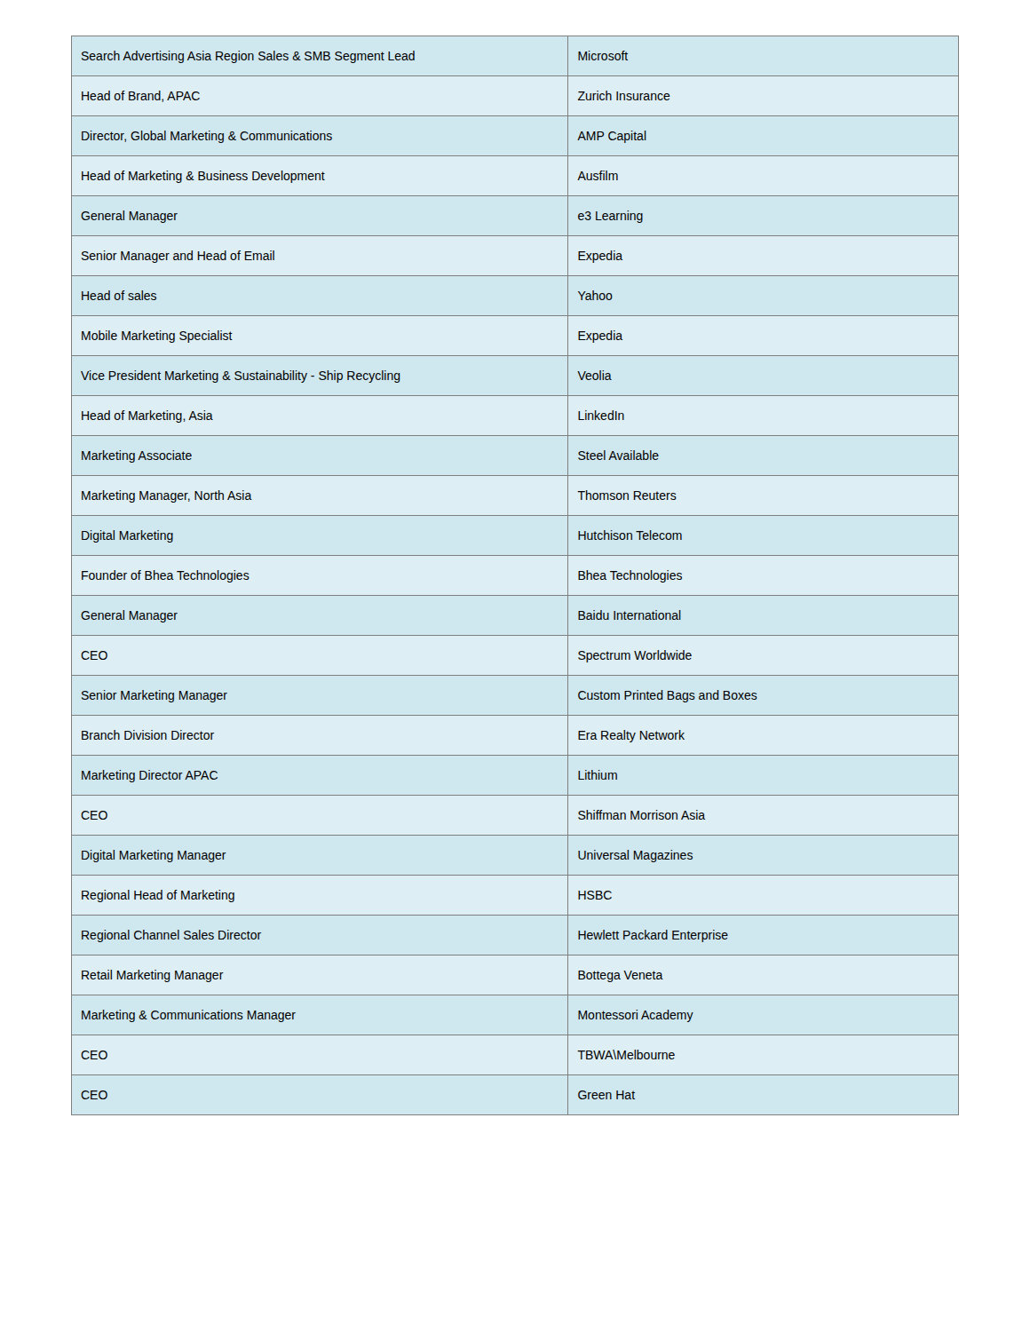| Search Advertising Asia Region Sales & SMB Segment Lead | Microsoft |
| Head of Brand, APAC | Zurich Insurance |
| Director, Global Marketing & Communications | AMP Capital |
| Head of Marketing & Business Development | Ausfilm |
| General Manager | e3 Learning |
| Senior Manager and Head of Email | Expedia |
| Head of sales | Yahoo |
| Mobile Marketing Specialist | Expedia |
| Vice President Marketing & Sustainability - Ship Recycling | Veolia |
| Head of Marketing, Asia | LinkedIn |
| Marketing Associate | Steel Available |
| Marketing Manager, North Asia | Thomson Reuters |
| Digital Marketing | Hutchison Telecom |
| Founder of Bhea Technologies | Bhea Technologies |
| General Manager | Baidu International |
| CEO | Spectrum Worldwide |
| Senior Marketing Manager | Custom Printed Bags and Boxes |
| Branch Division Director | Era Realty Network |
| Marketing Director APAC | Lithium |
| CEO | Shiffman Morrison Asia |
| Digital Marketing Manager | Universal Magazines |
| Regional Head of Marketing | HSBC |
| Regional Channel Sales Director | Hewlett Packard Enterprise |
| Retail Marketing Manager | Bottega Veneta |
| Marketing & Communications Manager | Montessori Academy |
| CEO | TBWA\Melbourne |
| CEO | Green Hat |